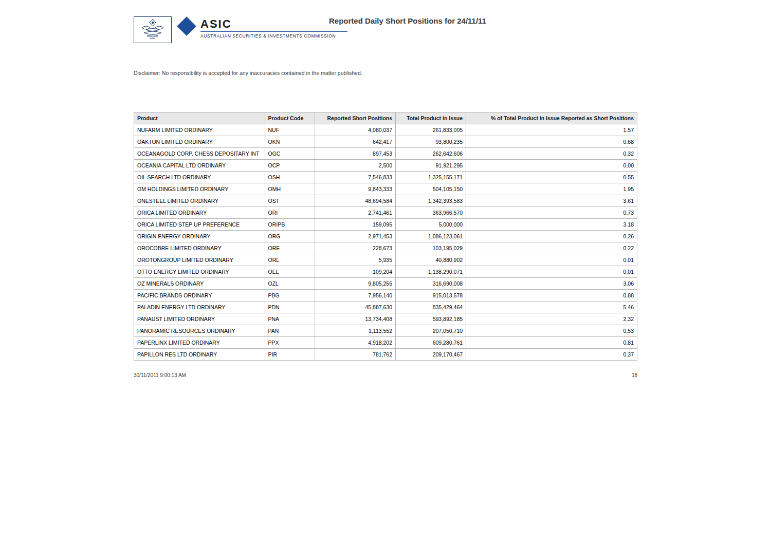ASIC
Australian Securities & Investments Commission
Reported Daily Short Positions for 24/11/11
Disclaimer: No responsibility is accepted for any inaccuracies contained in the matter published.
| Product | Product Code | Reported Short Positions | Total Product in Issue | % of Total Product in Issue Reported as Short Positions |
| --- | --- | --- | --- | --- |
| NUFARM LIMITED ORDINARY | NUF | 4,080,037 | 261,833,005 | 1.57 |
| OAKTON LIMITED ORDINARY | OKN | 642,417 | 93,800,235 | 0.68 |
| OCEANAGOLD CORP. CHESS DEPOSITARY INT | OGC | 897,453 | 262,642,606 | 0.32 |
| OCEANIA CAPITAL LTD ORDINARY | OCP | 2,500 | 91,921,295 | 0.00 |
| OIL SEARCH LTD ORDINARY | OSH | 7,546,833 | 1,325,155,171 | 0.55 |
| OM HOLDINGS LIMITED ORDINARY | OMH | 9,843,333 | 504,105,150 | 1.95 |
| ONESTEEL LIMITED ORDINARY | OST | 48,694,584 | 1,342,393,583 | 3.61 |
| ORICA LIMITED ORDINARY | ORI | 2,741,461 | 363,966,570 | 0.73 |
| ORICA LIMITED STEP UP PREFERENCE | ORIPB | 159,095 | 5,000,000 | 3.18 |
| ORIGIN ENERGY ORDINARY | ORG | 2,971,453 | 1,086,123,061 | 0.26 |
| OROCOBRE LIMITED ORDINARY | ORE | 228,673 | 103,195,029 | 0.22 |
| OROTONGROUP LIMITED ORDINARY | ORL | 5,935 | 40,880,902 | 0.01 |
| OTTO ENERGY LIMITED ORDINARY | OEL | 109,204 | 1,138,290,071 | 0.01 |
| OZ MINERALS ORDINARY | OZL | 9,805,255 | 316,690,008 | 3.06 |
| PACIFIC BRANDS ORDINARY | PBG | 7,956,140 | 915,013,578 | 0.88 |
| PALADIN ENERGY LTD ORDINARY | PDN | 45,887,630 | 835,429,464 | 5.46 |
| PANAUST LIMITED ORDINARY | PNA | 13,734,408 | 593,892,185 | 2.32 |
| PANORAMIC RESOURCES ORDINARY | PAN | 1,113,552 | 207,050,710 | 0.53 |
| PAPERLINX LIMITED ORDINARY | PPX | 4,918,202 | 609,280,761 | 0.81 |
| PAPILLON RES LTD ORDINARY | PIR | 781,762 | 209,170,467 | 0.37 |
30/11/2011 9:00:13 AM
18